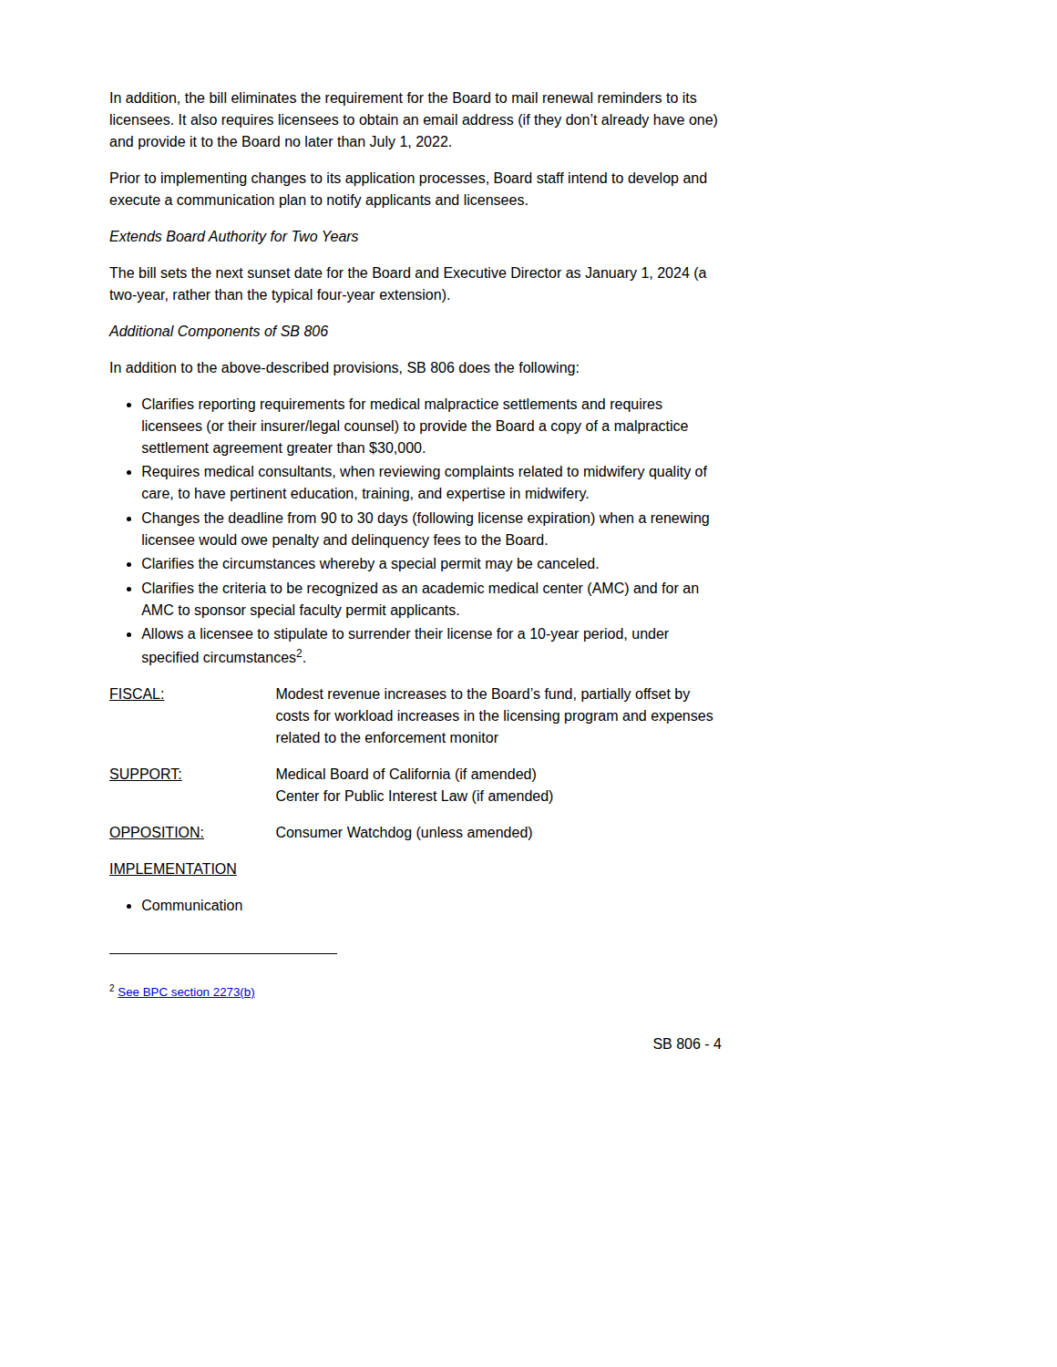In addition, the bill eliminates the requirement for the Board to mail renewal reminders to its licensees. It also requires licensees to obtain an email address (if they don’t already have one) and provide it to the Board no later than July 1, 2022.
Prior to implementing changes to its application processes, Board staff intend to develop and execute a communication plan to notify applicants and licensees.
Extends Board Authority for Two Years
The bill sets the next sunset date for the Board and Executive Director as January 1, 2024 (a two-year, rather than the typical four-year extension).
Additional Components of SB 806
In addition to the above-described provisions, SB 806 does the following:
Clarifies reporting requirements for medical malpractice settlements and requires licensees (or their insurer/legal counsel) to provide the Board a copy of a malpractice settlement agreement greater than $30,000.
Requires medical consultants, when reviewing complaints related to midwifery quality of care, to have pertinent education, training, and expertise in midwifery.
Changes the deadline from 90 to 30 days (following license expiration) when a renewing licensee would owe penalty and delinquency fees to the Board.
Clarifies the circumstances whereby a special permit may be canceled.
Clarifies the criteria to be recognized as an academic medical center (AMC) and for an AMC to sponsor special faculty permit applicants.
Allows a licensee to stipulate to surrender their license for a 10-year period, under specified circumstances2.
FISCAL:
Modest revenue increases to the Board’s fund, partially offset by costs for workload increases in the licensing program and expenses related to the enforcement monitor
SUPPORT:
Medical Board of California (if amended)
Center for Public Interest Law (if amended)
OPPOSITION:
Consumer Watchdog (unless amended)
IMPLEMENTATION
Communication
2 See BPC section 2273(b)
SB 806 - 4